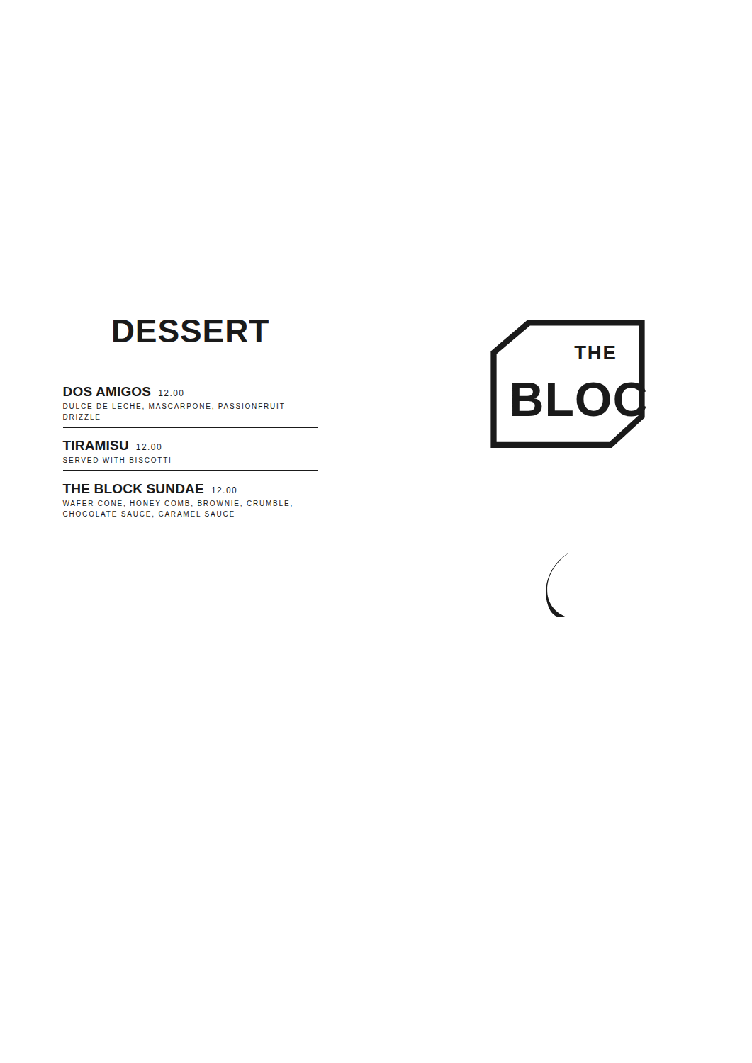Dessert
Dos Amigos 12.00
Dulce de leche, mascarpone, passionfruit drizzle
Tiramisu 12.00
Served with biscotti
The Block Sundae 12.00
Wafer cone, honey comb, brownie, crumble, chocolate sauce, caramel sauce
The Block THE BLOCK